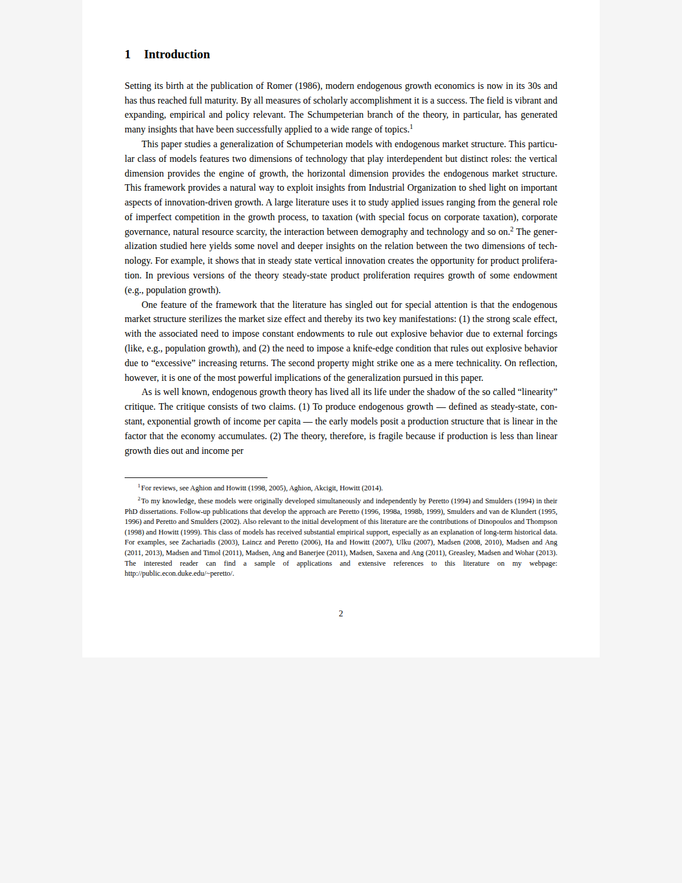1 Introduction
Setting its birth at the publication of Romer (1986), modern endogenous growth economics is now in its 30s and has thus reached full maturity. By all measures of scholarly accomplishment it is a success. The field is vibrant and expanding, empirical and policy relevant. The Schumpeterian branch of the theory, in particular, has generated many insights that have been successfully applied to a wide range of topics.1
This paper studies a generalization of Schumpeterian models with endogenous market structure. This particular class of models features two dimensions of technology that play interdependent but distinct roles: the vertical dimension provides the engine of growth, the horizontal dimension provides the endogenous market structure. This framework provides a natural way to exploit insights from Industrial Organization to shed light on important aspects of innovation-driven growth. A large literature uses it to study applied issues ranging from the general role of imperfect competition in the growth process, to taxation (with special focus on corporate taxation), corporate governance, natural resource scarcity, the interaction between demography and technology and so on.2 The generalization studied here yields some novel and deeper insights on the relation between the two dimensions of technology. For example, it shows that in steady state vertical innovation creates the opportunity for product proliferation. In previous versions of the theory steady-state product proliferation requires growth of some endowment (e.g., population growth).
One feature of the framework that the literature has singled out for special attention is that the endogenous market structure sterilizes the market size effect and thereby its two key manifestations: (1) the strong scale effect, with the associated need to impose constant endowments to rule out explosive behavior due to external forcings (like, e.g., population growth), and (2) the need to impose a knife-edge condition that rules out explosive behavior due to “excessive” increasing returns. The second property might strike one as a mere technicality. On reflection, however, it is one of the most powerful implications of the generalization pursued in this paper.
As is well known, endogenous growth theory has lived all its life under the shadow of the so called “linearity” critique. The critique consists of two claims. (1) To produce endogenous growth — defined as steady-state, constant, exponential growth of income per capita — the early models posit a production structure that is linear in the factor that the economy accumulates. (2) The theory, therefore, is fragile because if production is less than linear growth dies out and income per
1For reviews, see Aghion and Howitt (1998, 2005), Aghion, Akcigit, Howitt (2014).
2To my knowledge, these models were originally developed simultaneously and independently by Peretto (1994) and Smulders (1994) in their PhD dissertations. Follow-up publications that develop the approach are Peretto (1996, 1998a, 1998b, 1999), Smulders and van de Klundert (1995, 1996) and Peretto and Smulders (2002). Also relevant to the initial development of this literature are the contributions of Dinopoulos and Thompson (1998) and Howitt (1999). This class of models has received substantial empirical support, especially as an explanation of long-term historical data. For examples, see Zachariadis (2003), Laincz and Peretto (2006), Ha and Howitt (2007), Ulku (2007), Madsen (2008, 2010), Madsen and Ang (2011, 2013), Madsen and Timol (2011), Madsen, Ang and Banerjee (2011), Madsen, Saxena and Ang (2011), Greasley, Madsen and Wohar (2013). The interested reader can find a sample of applications and extensive references to this literature on my webpage: http://public.econ.duke.edu/~peretto/.
2